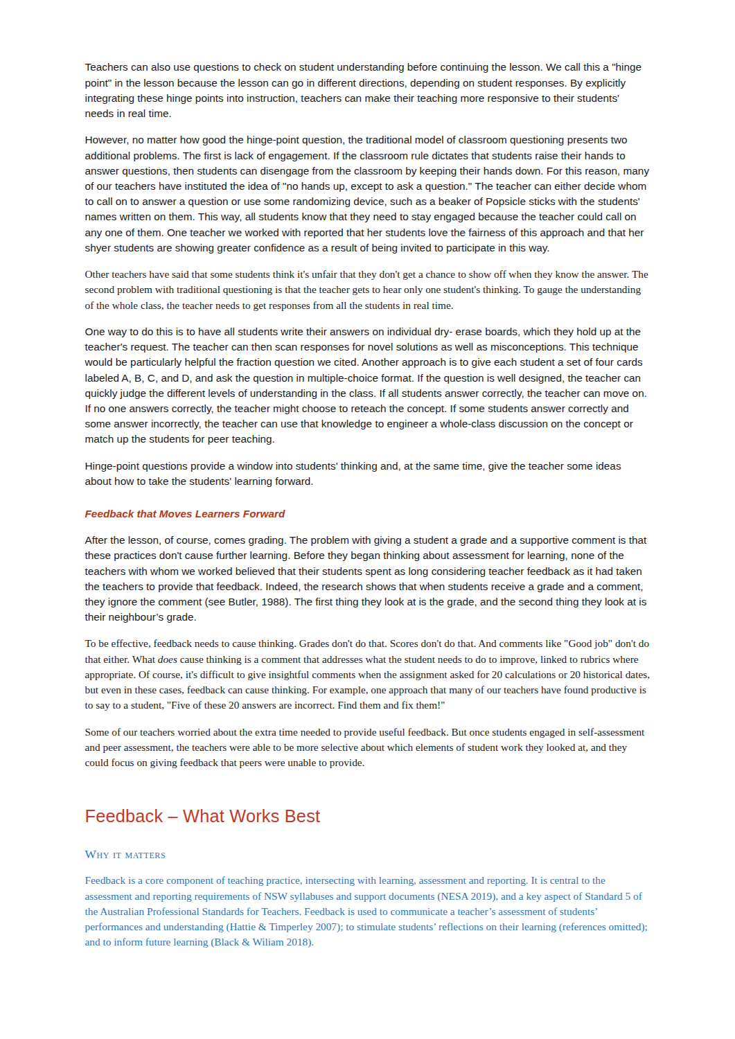Teachers can also use questions to check on student understanding before continuing the lesson. We call this a "hinge point" in the lesson because the lesson can go in different directions, depending on student responses. By explicitly integrating these hinge points into instruction, teachers can make their teaching more responsive to their students' needs in real time.
However, no matter how good the hinge-point question, the traditional model of classroom questioning presents two additional problems. The first is lack of engagement. If the classroom rule dictates that students raise their hands to answer questions, then students can disengage from the classroom by keeping their hands down. For this reason, many of our teachers have instituted the idea of "no hands up, except to ask a question." The teacher can either decide whom to call on to answer a question or use some randomizing device, such as a beaker of Popsicle sticks with the students' names written on them. This way, all students know that they need to stay engaged because the teacher could call on any one of them. One teacher we worked with reported that her students love the fairness of this approach and that her shyer students are showing greater confidence as a result of being invited to participate in this way.
Other teachers have said that some students think it's unfair that they don't get a chance to show off when they know the answer. The second problem with traditional questioning is that the teacher gets to hear only one student's thinking. To gauge the understanding of the whole class, the teacher needs to get responses from all the students in real time.
One way to do this is to have all students write their answers on individual dry- erase boards, which they hold up at the teacher's request. The teacher can then scan responses for novel solutions as well as misconceptions. This technique would be particularly helpful the fraction question we cited. Another approach is to give each student a set of four cards labeled A, B, C, and D, and ask the question in multiple-choice format. If the question is well designed, the teacher can quickly judge the different levels of understanding in the class. If all students answer correctly, the teacher can move on. If no one answers correctly, the teacher might choose to reteach the concept. If some students answer correctly and some answer incorrectly, the teacher can use that knowledge to engineer a whole-class discussion on the concept or match up the students for peer teaching.
Hinge-point questions provide a window into students' thinking and, at the same time, give the teacher some ideas about how to take the students' learning forward.
Feedback that Moves Learners Forward
After the lesson, of course, comes grading. The problem with giving a student a grade and a supportive comment is that these practices don't cause further learning. Before they began thinking about assessment for learning, none of the teachers with whom we worked believed that their students spent as long considering teacher feedback as it had taken the teachers to provide that feedback. Indeed, the research shows that when students receive a grade and a comment, they ignore the comment (see Butler, 1988). The first thing they look at is the grade, and the second thing they look at is their neighbour’s grade.
To be effective, feedback needs to cause thinking. Grades don't do that. Scores don't do that. And comments like "Good job" don't do that either. What does cause thinking is a comment that addresses what the student needs to do to improve, linked to rubrics where appropriate. Of course, it's difficult to give insightful comments when the assignment asked for 20 calculations or 20 historical dates, but even in these cases, feedback can cause thinking. For example, one approach that many of our teachers have found productive is to say to a student, "Five of these 20 answers are incorrect. Find them and fix them!"
Some of our teachers worried about the extra time needed to provide useful feedback. But once students engaged in self-assessment and peer assessment, the teachers were able to be more selective about which elements of student work they looked at, and they could focus on giving feedback that peers were unable to provide.
Feedback – What Works Best
Why it matters
Feedback is a core component of teaching practice, intersecting with learning, assessment and reporting. It is central to the assessment and reporting requirements of NSW syllabuses and support documents (NESA 2019), and a key aspect of Standard 5 of the Australian Professional Standards for Teachers. Feedback is used to communicate a teacher’s assessment of students’ performances and understanding (Hattie & Timperley 2007); to stimulate students’ reflections on their learning (references omitted); and to inform future learning (Black & Wiliam 2018).